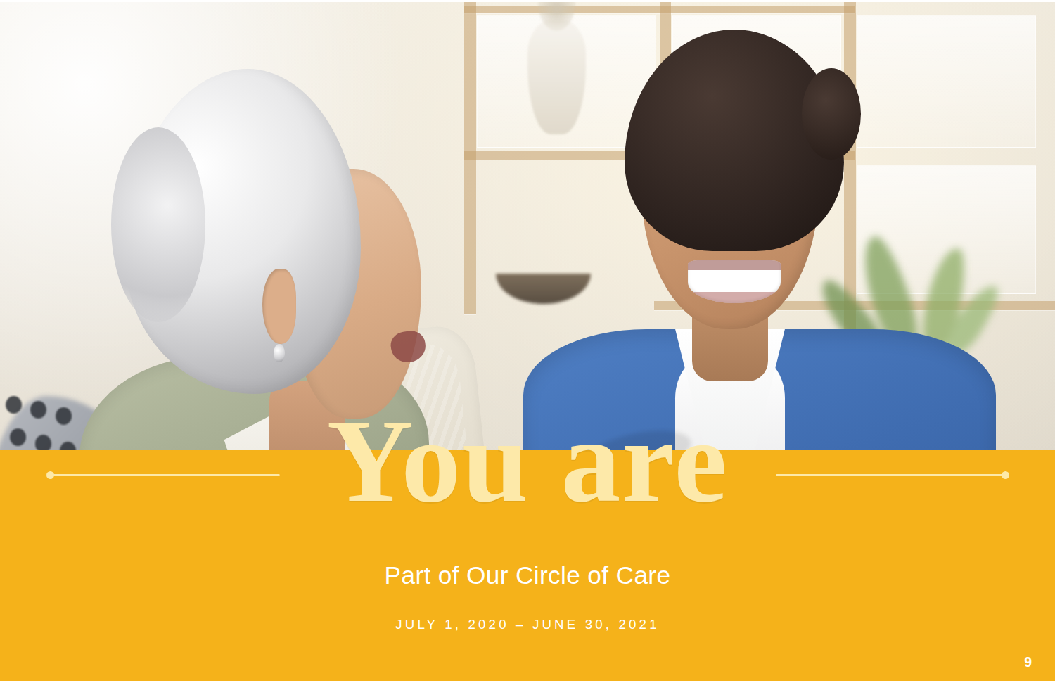You are
Part of Our Circle of Care
July 1, 2020 – June 30, 2021
9